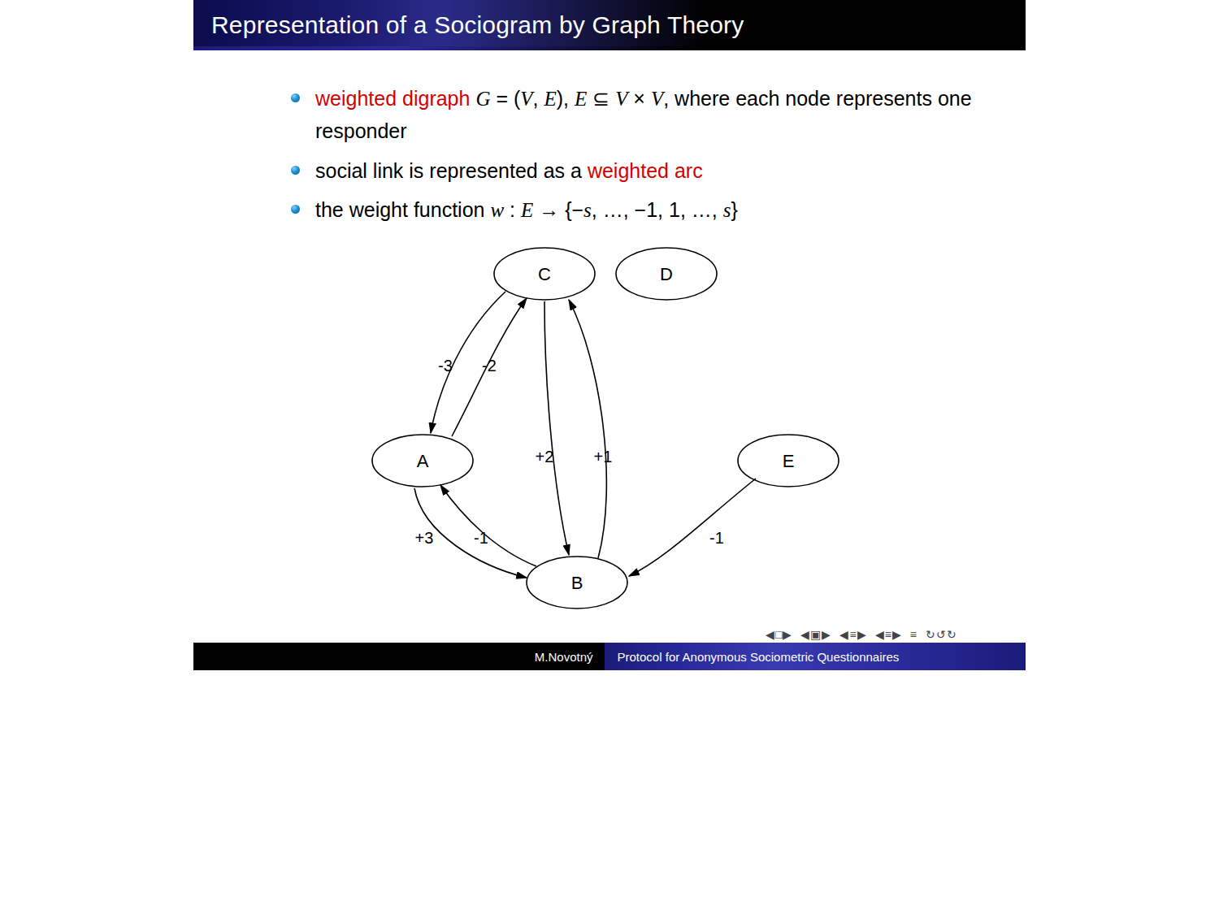Representation of a Sociogram by Graph Theory
weighted digraph G = (V, E), E ⊆ V × V, where each node represents one responder
social link is represented as a weighted arc
the weight function w : E → {−s, …, −1, 1, …, s}
C D A E B C -> A (-3) curved left -3 A -> C (-2) curved right of previous -2 C -> B (+2) +2 B -> C (+1) +1 A -> B (+3) +3 B -> A (-1) -1 E -> B (-1) -1
◀□▶ ◀▣▶ ◀≡▶ ◀≡▶ ≡ ↻↺↻
M.Novotný
Protocol for Anonymous Sociometric Questionnaires